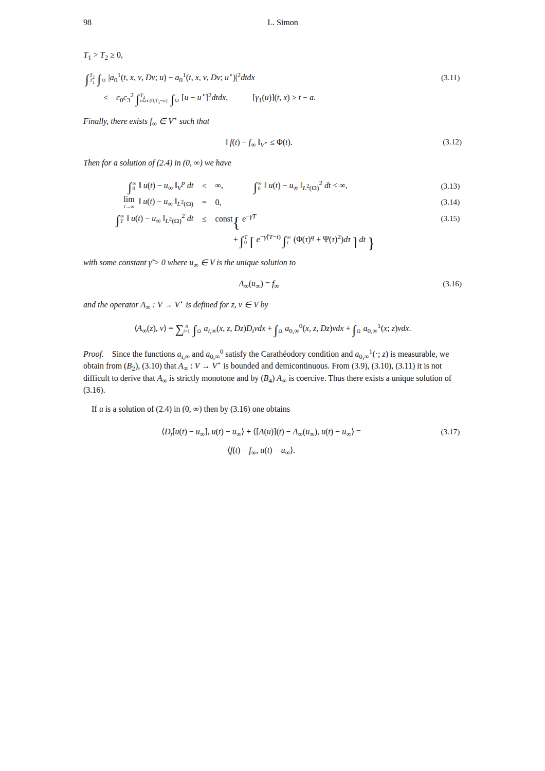98 L. Simon
T1 > T2 ≥ 0,
| ∫ T 2 T 1 ∫ Ω / a 0 1 ( t , x , v , Dv ; u ) − a 0 1 ( t , x , v , Dv ; u ⋆ )/ 2 dtdx | (3.11) |
| ≤ c 0 c 3 2 ∫ T 2 max{0, T 1 − a } ∫ Ω [ u − u ⋆ ] 2 dtdx , [ γ 1 ( u )]( t , x ) ≥ t − a . | |
Finally, there exists f∞ ∈ V⋆ such that
‖ f(t) − f∞ ‖V⋆ ≤ Φ(t).
(3.12)
Then for a solution of (2.4) in (0, ∞) we have
| ∫ ∞ 0 ‖ u ( t ) − u ∞ ‖ V p dt | < | ∞, ∫ ∞ 0 ‖ u ( t ) − u ∞ ‖ L 2 (Ω) 2 dt < ∞, | (3.13) |
| lim t →∞ ‖ u ( t ) − u ∞ ‖ L 2 (Ω) | = | 0, | (3.14) |
| ∫ ∞ T ‖ u ( t ) − u ∞ ‖ L 2 (Ω) 2 dt | ≤ | const { e − γ̃T | (3.15) |
| | | + ∫ T 0 [ e − γ̃ ( T − t ) ∫ ∞ t (Φ( τ ) q + Ψ( τ ) 2 ) dτ ] dt } | |
with some constant γ̃ > 0 where u∞ ∈ V is the unique solution to
A∞(u∞) = f∞
(3.16)
and the operator A∞ : V → V⋆ is defined for z, v ∈ V by
⟨A∞(z), v⟩ = ∑ni=1 ∫ Ω ai,∞(x, z, Dz)Divdx + ∫ Ω a0,∞0(x, z, Dz)vdx + ∫ Ω a0,∞1(x; z)vdx.
Proof. Since the functions ai,∞ and a0,∞0 satisfy the Carathéodory condition and a0,∞1(·; z) is measurable, we obtain from (B2), (3.10) that A∞ : V → V⋆ is bounded and demicontinuous. From (3.9), (3.10), (3.11) it is not difficult to derive that A∞ is strictly monotone and by (B4) A∞ is coercive. Thus there exists a unique solution of (3.16).
If u is a solution of (2.4) in (0, ∞) then by (3.16) one obtains
| ⟨ D t [ u ( t ) − u ∞ ], u ( t ) − u ∞ ⟩ + ⟨[ A ( u )]( t ) − A ∞ ( u ∞ ), u ( t ) − u ∞ ⟩ = | (3.17) |
| ⟨ f ( t ) − f ∞ , u ( t ) − u ∞ ⟩. | |